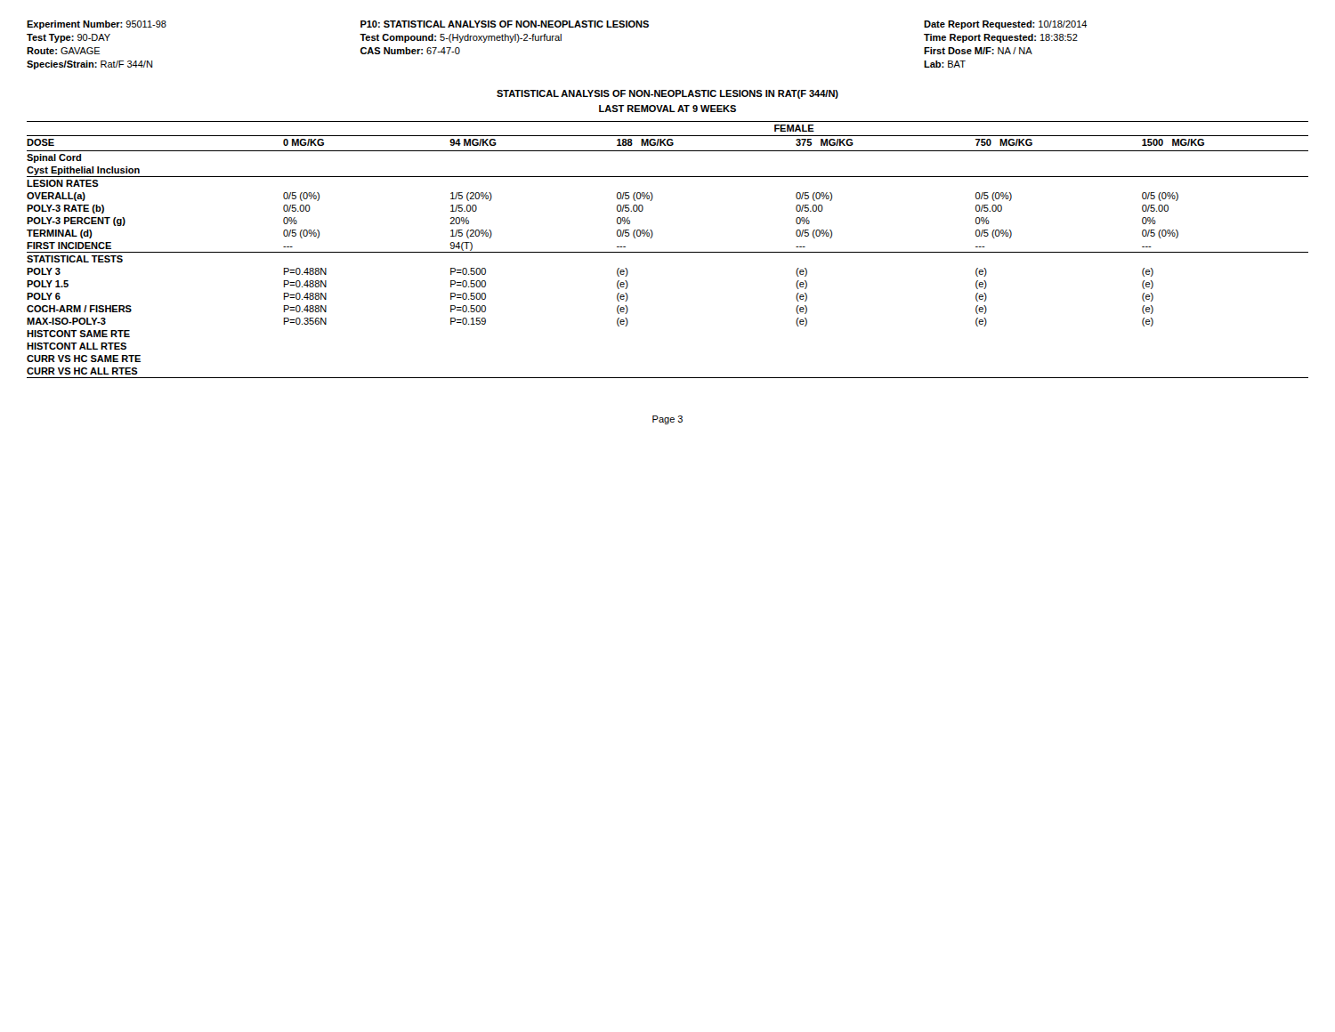| Experiment Number: 95011-98 | P10: STATISTICAL ANALYSIS OF NON-NEOPLASTIC LESIONS | Date Report Requested: 10/18/2014 |
| Test Type: 90-DAY | Test Compound: 5-(Hydroxymethyl)-2-furfural | Time Report Requested: 18:38:52 |
| Route: GAVAGE | CAS Number: 67-47-0 | First Dose M/F: NA / NA |
| Species/Strain: Rat/F 344/N | | Lab: BAT |
STATISTICAL ANALYSIS OF NON-NEOPLASTIC LESIONS IN RAT(F 344/N)
LAST REMOVAL AT 9 WEEKS
| | FEMALE |
| DOSE | 0 MG/KG | 94 MG/KG | 188 MG/KG | 375 MG/KG | 750 MG/KG | 1500 MG/KG |
| Spinal Cord | |
| Cyst Epithelial Inclusion | |
| LESION RATES | |
| OVERALL(a) | 0/5 (0%) | 1/5 (20%) | 0/5 (0%) | 0/5 (0%) | 0/5 (0%) | 0/5 (0%) |
| POLY-3 RATE (b) | 0/5.00 | 1/5.00 | 0/5.00 | 0/5.00 | 0/5.00 | 0/5.00 |
| POLY-3 PERCENT (g) | 0% | 20% | 0% | 0% | 0% | 0% |
| TERMINAL (d) | 0/5 (0%) | 1/5 (20%) | 0/5 (0%) | 0/5 (0%) | 0/5 (0%) | 0/5 (0%) |
| FIRST INCIDENCE | --- | 94(T) | --- | --- | --- | --- |
| STATISTICAL TESTS | |
| POLY 3 | P=0.488N | P=0.500 | (e) | (e) | (e) | (e) |
| POLY 1.5 | P=0.488N | P=0.500 | (e) | (e) | (e) | (e) |
| POLY 6 | P=0.488N | P=0.500 | (e) | (e) | (e) | (e) |
| COCH-ARM / FISHERS | P=0.488N | P=0.500 | (e) | (e) | (e) | (e) |
| MAX-ISO-POLY-3 | P=0.356N | P=0.159 | (e) | (e) | (e) | (e) |
| HISTCONT SAME RTE | |
| HISTCONT ALL RTES | |
| CURR VS HC SAME RTE | |
| CURR VS HC ALL RTES | |
Page 3